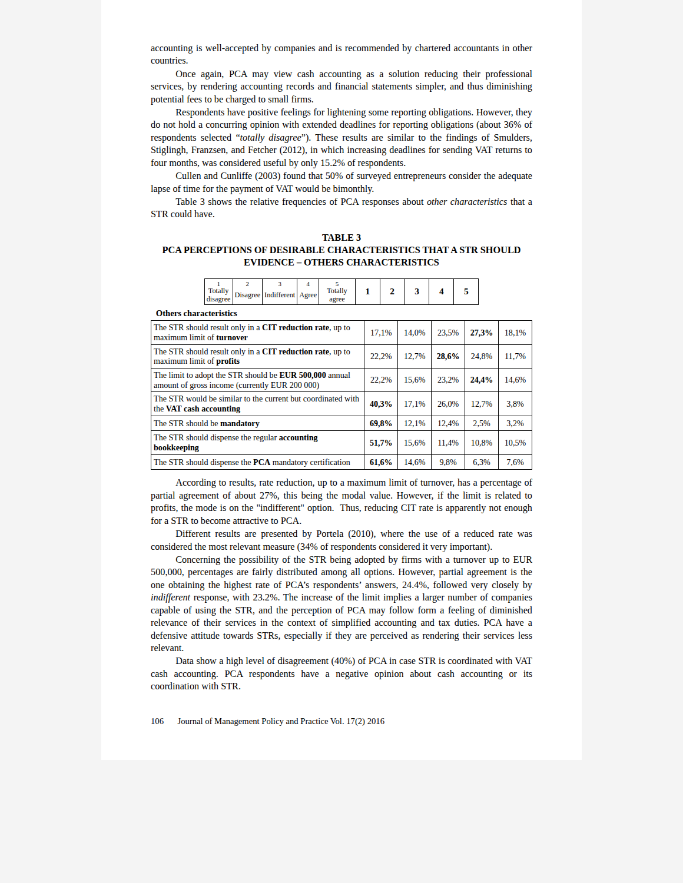accounting is well-accepted by companies and is recommended by chartered accountants in other countries.
Once again, PCA may view cash accounting as a solution reducing their professional services, by rendering accounting records and financial statements simpler, and thus diminishing potential fees to be charged to small firms.
Respondents have positive feelings for lightening some reporting obligations. However, they do not hold a concurring opinion with extended deadlines for reporting obligations (about 36% of respondents selected “totally disagree”). These results are similar to the findings of Smulders, Stiglingh, Franzsen, and Fetcher (2012), in which increasing deadlines for sending VAT returns to four months, was considered useful by only 15.2% of respondents.
Cullen and Cunliffe (2003) found that 50% of surveyed entrepreneurs consider the adequate lapse of time for the payment of VAT would be bimonthly.
Table 3 shows the relative frequencies of PCA responses about other characteristics that a STR could have.
TABLE 3 PCA PERCEPTIONS OF DESIRABLE CHARACTERISTICS THAT A STR SHOULD EVIDENCE – OTHERS CHARACTERISTICS
| 1 | 2 | 3 | 4 | 5 | 1 | 2 | 3 | 4 | 5 |
| Totally disagree | Disagree | Indifferent | Agree | Totally agree |
Others characteristics
| The STR should result only in a CIT reduction rate , up to maximum limit of turnover | 17,1% | 14,0% | 23,5% | 27,3% | 18,1% |
| The STR should result only in a CIT reduction rate , up to maximum limit of profits | 22,2% | 12,7% | 28,6% | 24,8% | 11,7% |
| The limit to adopt the STR should be EUR 500,000 annual amount of gross income (currently EUR 200 000) | 22,2% | 15,6% | 23,2% | 24,4% | 14,6% |
| The STR would be similar to the current but coordinated with the VAT cash accounting | 40,3% | 17,1% | 26,0% | 12,7% | 3,8% |
| The STR should be mandatory | 69,8% | 12,1% | 12,4% | 2,5% | 3,2% |
| The STR should dispense the regular accounting bookkeeping | 51,7% | 15,6% | 11,4% | 10,8% | 10,5% |
| The STR should dispense the PCA mandatory certification | 61,6% | 14,6% | 9,8% | 6,3% | 7,6% |
According to results, rate reduction, up to a maximum limit of turnover, has a percentage of partial agreement of about 27%, this being the modal value. However, if the limit is related to profits, the mode is on the "indifferent" option. Thus, reducing CIT rate is apparently not enough for a STR to become attractive to PCA.
Different results are presented by Portela (2010), where the use of a reduced rate was considered the most relevant measure (34% of respondents considered it very important).
Concerning the possibility of the STR being adopted by firms with a turnover up to EUR 500,000, percentages are fairly distributed among all options. However, partial agreement is the one obtaining the highest rate of PCA’s respondents’ answers, 24.4%, followed very closely by indifferent response, with 23.2%. The increase of the limit implies a larger number of companies capable of using the STR, and the perception of PCA may follow form a feeling of diminished relevance of their services in the context of simplified accounting and tax duties. PCA have a defensive attitude towards STRs, especially if they are perceived as rendering their services less relevant.
Data show a high level of disagreement (40%) of PCA in case STR is coordinated with VAT cash accounting. PCA respondents have a negative opinion about cash accounting or its coordination with STR.
106 Journal of Management Policy and Practice Vol. 17(2) 2016